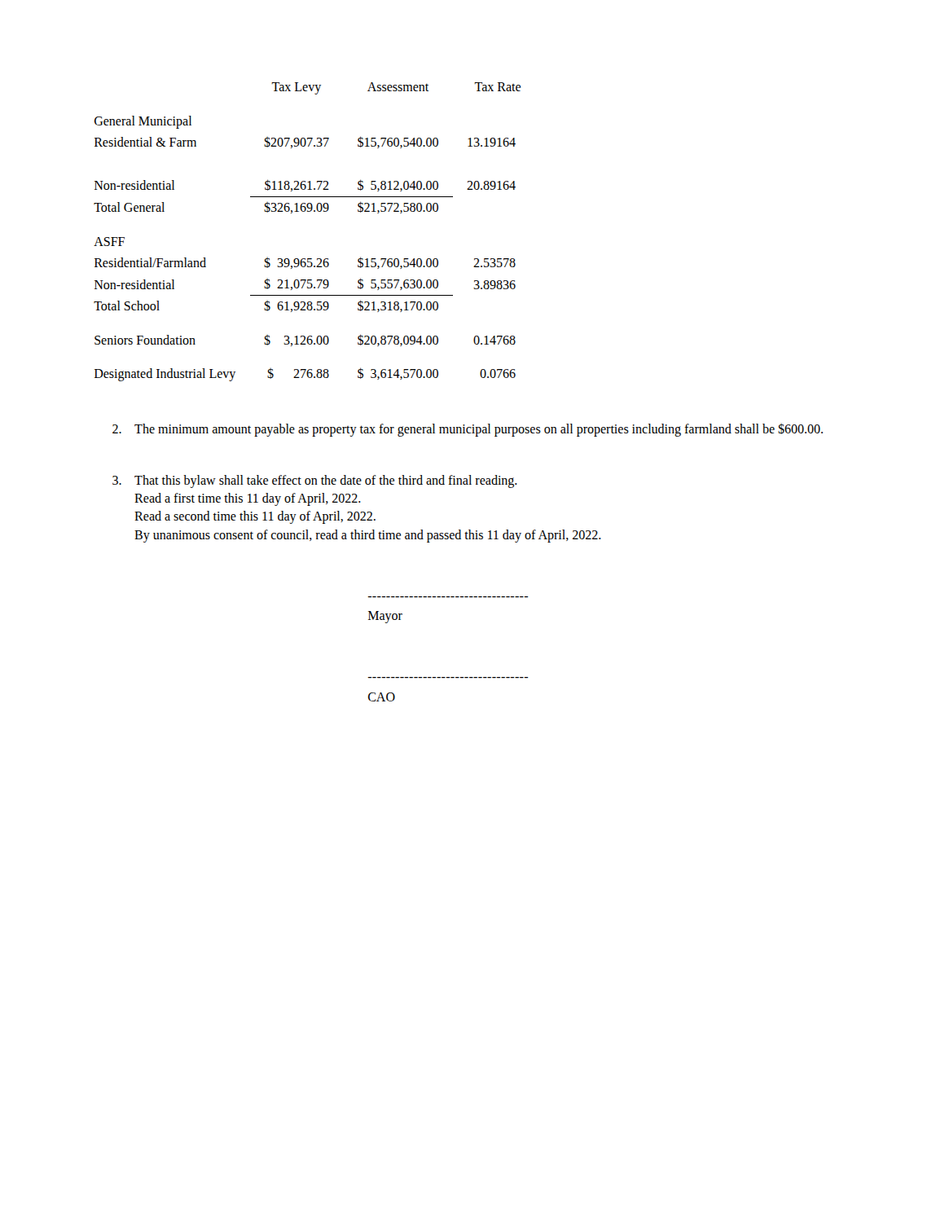| | Tax Levy | Assessment | Tax Rate |
| --- | --- | --- | --- |
| General Municipal | | | |
| Residential & Farm | $207,907.37 | $15,760,540.00 | 13.19164 |
| Non-residential | $118,261.72 | $ 5,812,040.00 | 20.89164 |
| Total General | $326,169.09 | $21,572,580.00 | |
| ASFF | | | |
| Residential/Farmland | $ 39,965.26 | $15,760,540.00 | 2.53578 |
| Non-residential | $ 21,075.79 | $ 5,557,630.00 | 3.89836 |
| Total School | $ 61,928.59 | $21,318,170.00 | |
| Seniors Foundation | $ 3,126.00 | $20,878,094.00 | 0.14768 |
| Designated Industrial Levy | $ 276.88 | $ 3,614,570.00 | 0.0766 |
The minimum amount payable as property tax for general municipal purposes on all properties including farmland shall be $600.00.
That this bylaw shall take effect on the date of the third and final reading.
Read a first time this 11 day of April, 2022.
Read a second time this 11 day of April, 2022.
By unanimous consent of council, read a third time and passed this 11 day of April, 2022.
-----------------------------------
Mayor
-----------------------------------
CAO